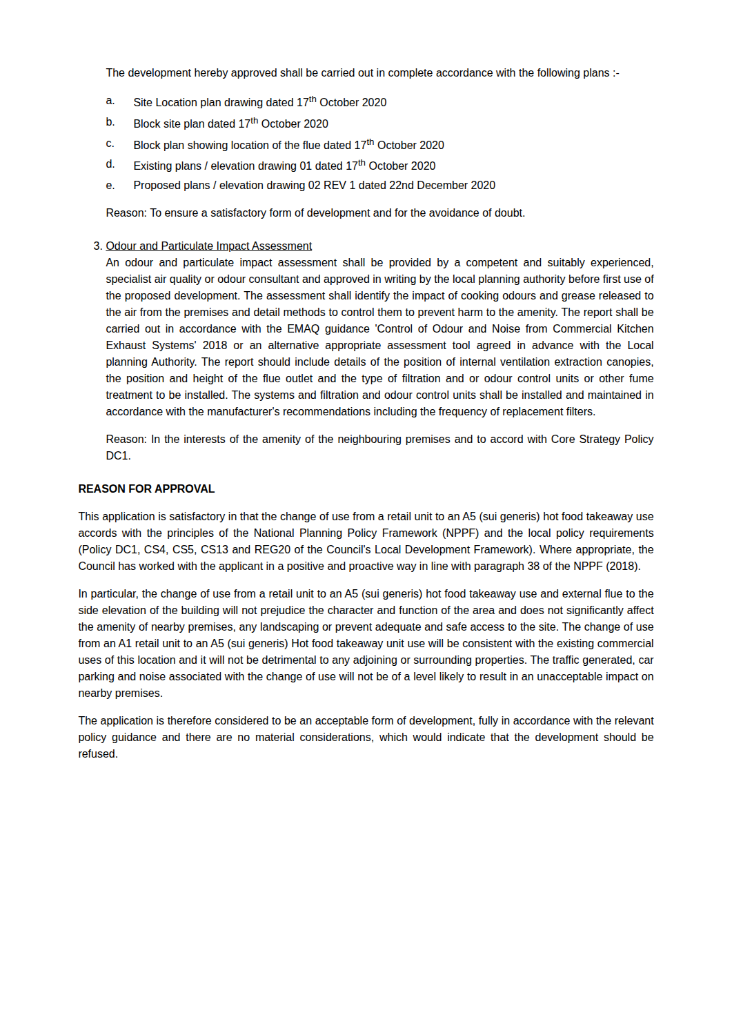The development hereby approved shall be carried out in complete accordance with the following plans :-
a. Site Location plan drawing dated 17th October 2020
b. Block site plan dated 17th October 2020
c. Block plan showing location of the flue dated 17th October 2020
d. Existing plans / elevation drawing 01 dated 17th October 2020
e. Proposed plans / elevation drawing 02 REV 1 dated 22nd December 2020
Reason: To ensure a satisfactory form of development and for the avoidance of doubt.
Odour and Particulate Impact Assessment
An odour and particulate impact assessment shall be provided by a competent and suitably experienced, specialist air quality or odour consultant and approved in writing by the local planning authority before first use of the proposed development. The assessment shall identify the impact of cooking odours and grease released to the air from the premises and detail methods to control them to prevent harm to the amenity. The report shall be carried out in accordance with the EMAQ guidance 'Control of Odour and Noise from Commercial Kitchen Exhaust Systems' 2018 or an alternative appropriate assessment tool agreed in advance with the Local planning Authority. The report should include details of the position of internal ventilation extraction canopies, the position and height of the flue outlet and the type of filtration and or odour control units or other fume treatment to be installed. The systems and filtration and odour control units shall be installed and maintained in accordance with the manufacturer's recommendations including the frequency of replacement filters.
Reason: In the interests of the amenity of the neighbouring premises and to accord with Core Strategy Policy DC1.
REASON FOR APPROVAL
This application is satisfactory in that the change of use from a retail unit to an A5 (sui generis) hot food takeaway use accords with the principles of the National Planning Policy Framework (NPPF) and the local policy requirements (Policy DC1, CS4, CS5, CS13 and REG20 of the Council's Local Development Framework). Where appropriate, the Council has worked with the applicant in a positive and proactive way in line with paragraph 38 of the NPPF (2018).
In particular, the change of use from a retail unit to an A5 (sui generis) hot food takeaway use and external flue to the side elevation of the building will not prejudice the character and function of the area and does not significantly affect the amenity of nearby premises, any landscaping or prevent adequate and safe access to the site. The change of use from an A1 retail unit to an A5 (sui generis) Hot food takeaway unit use will be consistent with the existing commercial uses of this location and it will not be detrimental to any adjoining or surrounding properties. The traffic generated, car parking and noise associated with the change of use will not be of a level likely to result in an unacceptable impact on nearby premises.
The application is therefore considered to be an acceptable form of development, fully in accordance with the relevant policy guidance and there are no material considerations, which would indicate that the development should be refused.